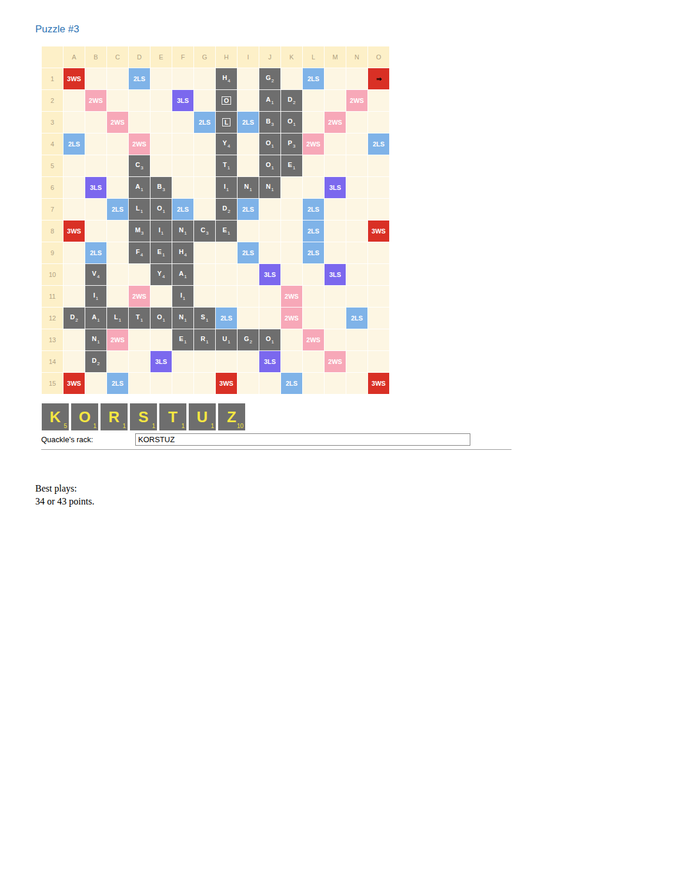Puzzle #3
| | A | B | C | D | E | F | G | H | I | J | K | L | M | N | O |
| --- | --- | --- | --- | --- | --- | --- | --- | --- | --- | --- | --- | --- | --- | --- | --- |
| 1 | 3WS | | | 2LS | | | | H 4 | | G 2 | | 2LS | | | ⇒ |
| 2 | | 2WS | | | | 3LS | | O | | A 1 | D 2 | | | 2WS | |
| 3 | | | 2WS | | | | 2LS | L | 2LS | B 3 | O 1 | | 2WS | | |
| 4 | 2LS | | | 2WS | | | | Y 4 | | O 1 | P 3 | 2WS | | | 2LS |
| 5 | | | | C 3 | | | | T 1 | | O 1 | E 1 | | | | |
| 6 | | 3LS | | A 1 | B 3 | | | I 1 | N 1 | N 1 | | | 3LS | | |
| 7 | | | 2LS | L 1 | O 1 | 2LS | | D 2 | 2LS | | | 2LS | | | |
| 8 | 3WS | | | M 3 | I 1 | N 1 | C 3 | E 1 | | | | 2LS | | | 3WS |
| 9 | | 2LS | | F 4 | E 1 | H 4 | | | 2LS | | | 2LS | | | |
| 10 | | V 4 | | | Y 4 | A 1 | | | | 3LS | | | 3LS | | |
| 11 | | I 1 | | 2WS | | I 1 | | | | | 2WS | | | | |
| 12 | D 2 | A 1 | L 1 | T 1 | O 1 | N 1 | S 1 | 2LS | | | 2WS | | | 2LS | |
| 13 | | N 1 | 2WS | | | E 1 | R 1 | U 1 | G 2 | O 1 | | 2WS | | | |
| 14 | | D 2 | | | 3LS | | | | | 3LS | | | 2WS | | |
| 15 | 3WS | | 2LS | | | | | 3WS | | | 2LS | | | | 3WS |
K5
O1
R1
S1
T1
U1
Z10
Quackle's rack:
Best plays:
34 or 43 points.